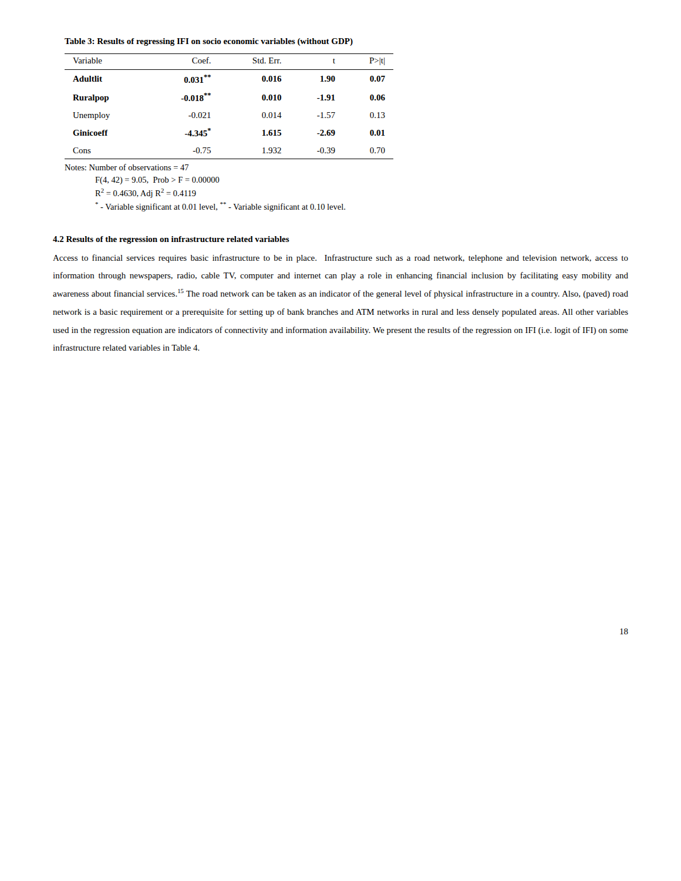Table 3: Results of regressing IFI on socio economic variables (without GDP)
| Variable | Coef. | Std. Err. | t | P>/t/ |
| --- | --- | --- | --- | --- |
| Adultlit | 0.031 ** | 0.016 | 1.90 | 0.07 |
| Ruralpop | -0.018 ** | 0.010 | -1.91 | 0.06 |
| Unemploy | -0.021 | 0.014 | -1.57 | 0.13 |
| Ginicoeff | -4.345 * | 1.615 | -2.69 | 0.01 |
| Cons | -0.75 | 1.932 | -0.39 | 0.70 |
Notes: Number of observations = 47 F(4, 42) = 9.05, Prob > F = 0.00000 R2 = 0.4630, Adj R2 = 0.4119 * - Variable significant at 0.01 level, ** - Variable significant at 0.10 level.
4.2 Results of the regression on infrastructure related variables
Access to financial services requires basic infrastructure to be in place. Infrastructure such as a road network, telephone and television network, access to information through newspapers, radio, cable TV, computer and internet can play a role in enhancing financial inclusion by facilitating easy mobility and awareness about financial services.15 The road network can be taken as an indicator of the general level of physical infrastructure in a country. Also, (paved) road network is a basic requirement or a prerequisite for setting up of bank branches and ATM networks in rural and less densely populated areas. All other variables used in the regression equation are indicators of connectivity and information availability. We present the results of the regression on IFI (i.e. logit of IFI) on some infrastructure related variables in Table 4.
18